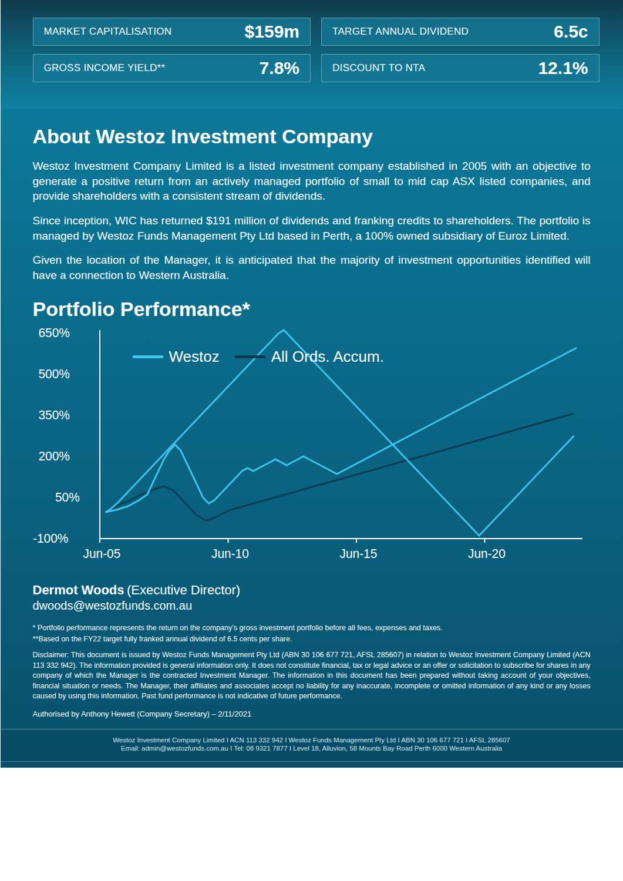Market Capitalisation $159m
Target Annual Dividend 6.5c
Gross Income Yield** 7.8%
Discount to NTA 12.1%
About Westoz Investment Company
Westoz Investment Company Limited is a listed investment company established in 2005 with an objective to generate a positive return from an actively managed portfolio of small to mid cap ASX listed companies, and provide shareholders with a consistent stream of dividends.
Since inception, WIC has returned $191 million of dividends and franking credits to shareholders. The portfolio is managed by Westoz Funds Management Pty Ltd based in Perth, a 100% owned subsidiary of Euroz Limited.
Given the location of the Manager, it is anticipated that the majority of investment opportunities identified will have a connection to Western Australia.
Portfolio Performance*
Westoz
All Ords. Accum.
650% 500% 350% 200% 50% -100% Jun-05 Jun-10 Jun-15 Jun-20
Dermot Woods (Executive Director)
dwoods@westozfunds.com.au
* Portfolio performance represents the return on the company’s gross investment portfolio before all fees, expenses and taxes.
**Based on the FY22 target fully franked annual dividend of 6.5 cents per share.
Disclaimer: This document is issued by Westoz Funds Management Pty Ltd (ABN 30 106 677 721, AFSL 285607) in relation to Westoz Investment Company Limited (ACN 113 332 942). The information provided is general information only. It does not constitute financial, tax or legal advice or an offer or solicitation to subscribe for shares in any company of which the Manager is the contracted Investment Manager. The information in this document has been prepared without taking account of your objectives, financial situation or needs. The Manager, their affiliates and associates accept no liability for any inaccurate, incomplete or omitted information of any kind or any losses caused by using this information. Past fund performance is not indicative of future performance.
Authorised by Anthony Hewett (Company Secretary) – 2/11/2021
Westoz Investment Company Limited I ACN 113 332 942 I Westoz Funds Management Pty Ltd I ABN 30 106 677 721 I AFSL 285607
Email: admin@westozfunds.com.au I Tel: 08 9321 7877 I Level 18, Alluvion, 58 Mounts Bay Road Perth 6000 Western Australia